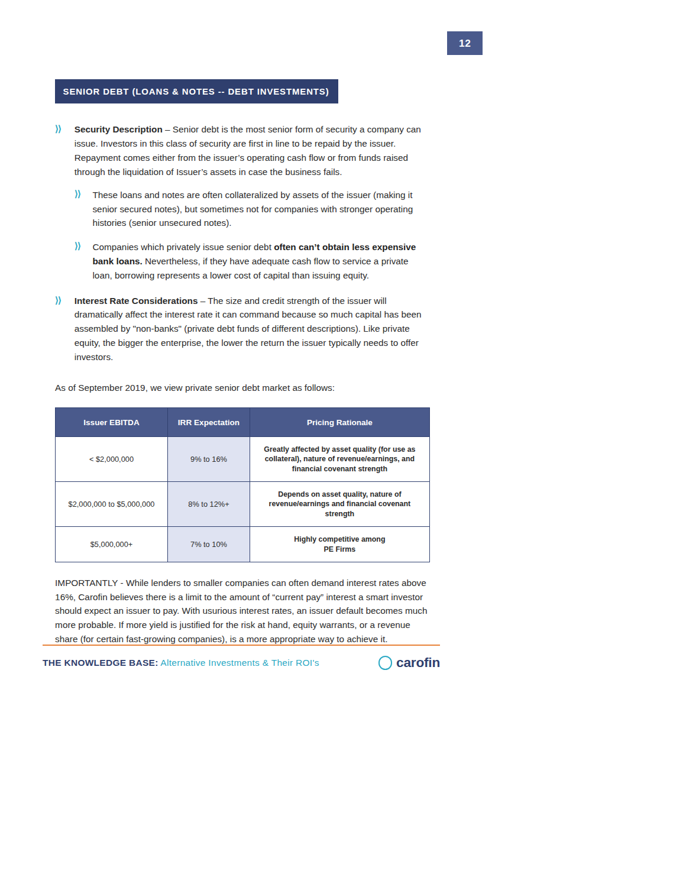12
Senior Debt (Loans & Notes -- Debt Investments)
Security Description – Senior debt is the most senior form of security a company can issue. Investors in this class of security are first in line to be repaid by the issuer. Repayment comes either from the issuer’s operating cash flow or from funds raised through the liquidation of Issuer’s assets in case the business fails.
These loans and notes are often collateralized by assets of the issuer (making it senior secured notes), but sometimes not for companies with stronger operating histories (senior unsecured notes).
Companies which privately issue senior debt often can’t obtain less expensive bank loans. Nevertheless, if they have adequate cash flow to service a private loan, borrowing represents a lower cost of capital than issuing equity.
Interest Rate Considerations – The size and credit strength of the issuer will dramatically affect the interest rate it can command because so much capital has been assembled by "non-banks" (private debt funds of different descriptions). Like private equity, the bigger the enterprise, the lower the return the issuer typically needs to offer investors.
As of September 2019, we view private senior debt market as follows:
| Issuer EBITDA | IRR Expectation | Pricing Rationale |
| --- | --- | --- |
| < $2,000,000 | 9% to 16% | Greatly affected by asset quality (for use as collateral), nature of revenue/earnings, and financial covenant strength |
| $2,000,000 to $5,000,000 | 8% to 12%+ | Depends on asset quality, nature of revenue/earnings and financial covenant strength |
| $5,000,000+ | 7% to 10% | Highly competitive among PE Firms |
IMPORTANTLY - While lenders to smaller companies can often demand interest rates above 16%, Carofin believes there is a limit to the amount of “current pay” interest a smart investor should expect an issuer to pay. With usurious interest rates, an issuer default becomes much more probable. If more yield is justified for the risk at hand, equity warrants, or a revenue share (for certain fast-growing companies), is a more appropriate way to achieve it.
THE KNOWLEDGE BASE: Alternative Investments & Their ROI's
carofin